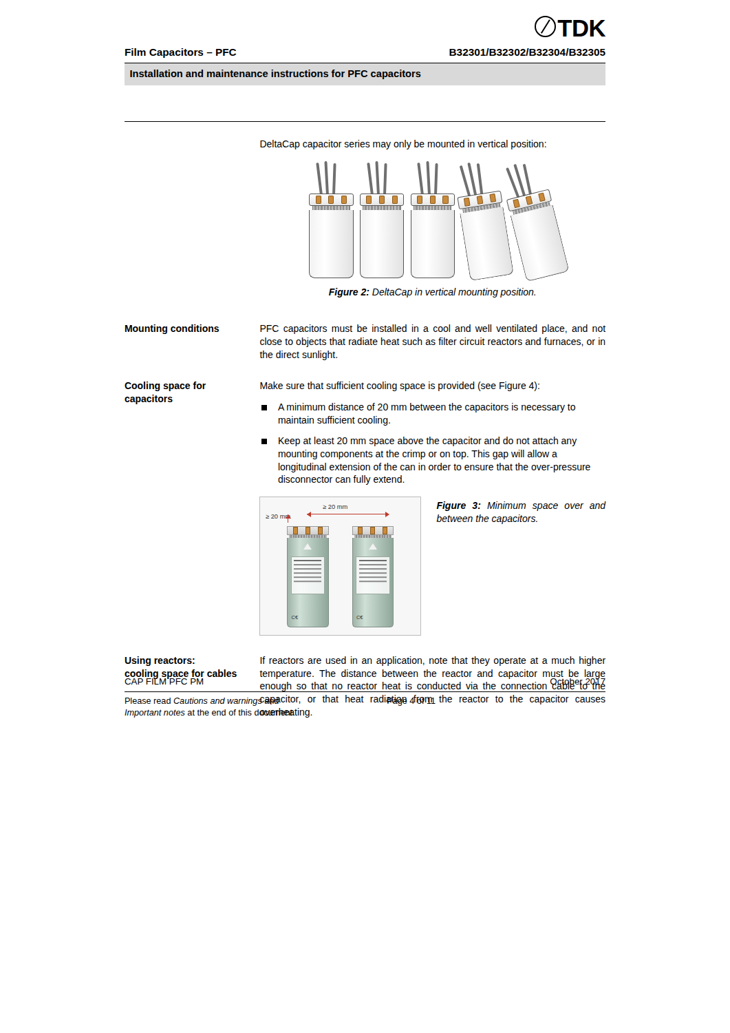TDK
Film Capacitors – PFC
B32301/B32302/B32304/B32305
Installation and maintenance instructions for PFC capacitors
DeltaCap capacitor series may only be mounted in vertical position:
Figure 2: DeltaCap in vertical mounting position.
Mounting conditions
PFC capacitors must be installed in a cool and well ventilated place, and not close to objects that radiate heat such as filter circuit reactors and furnaces, or in the direct sunlight.
Cooling space for capacitors
Make sure that sufficient cooling space is provided (see Figure 4):
A minimum distance of 20 mm between the capacitors is necessary to maintain sufficient cooling.
Keep at least 20 mm space above the capacitor and do not attach any mounting components at the crimp or on top. This gap will allow a longitudinal extension of the can in order to ensure that the over-pressure disconnector can fully extend.
≥ 20 mm ≥ 20 mm
C€
C€
Figure 3: Minimum space over and between the capacitors.
Using reactors:
cooling space for cables
If reactors are used in an application, note that they operate at a much higher temperature. The distance between the reactor and capacitor must be large enough so that no reactor heat is conducted via the connection cable to the capacitor, or that heat radiation from the reactor to the capacitor causes overheating.
CAP FILM PFC PM
October 2017
Please read Cautions and warnings and
Important notes at the end of this document.
Page 4 of 11